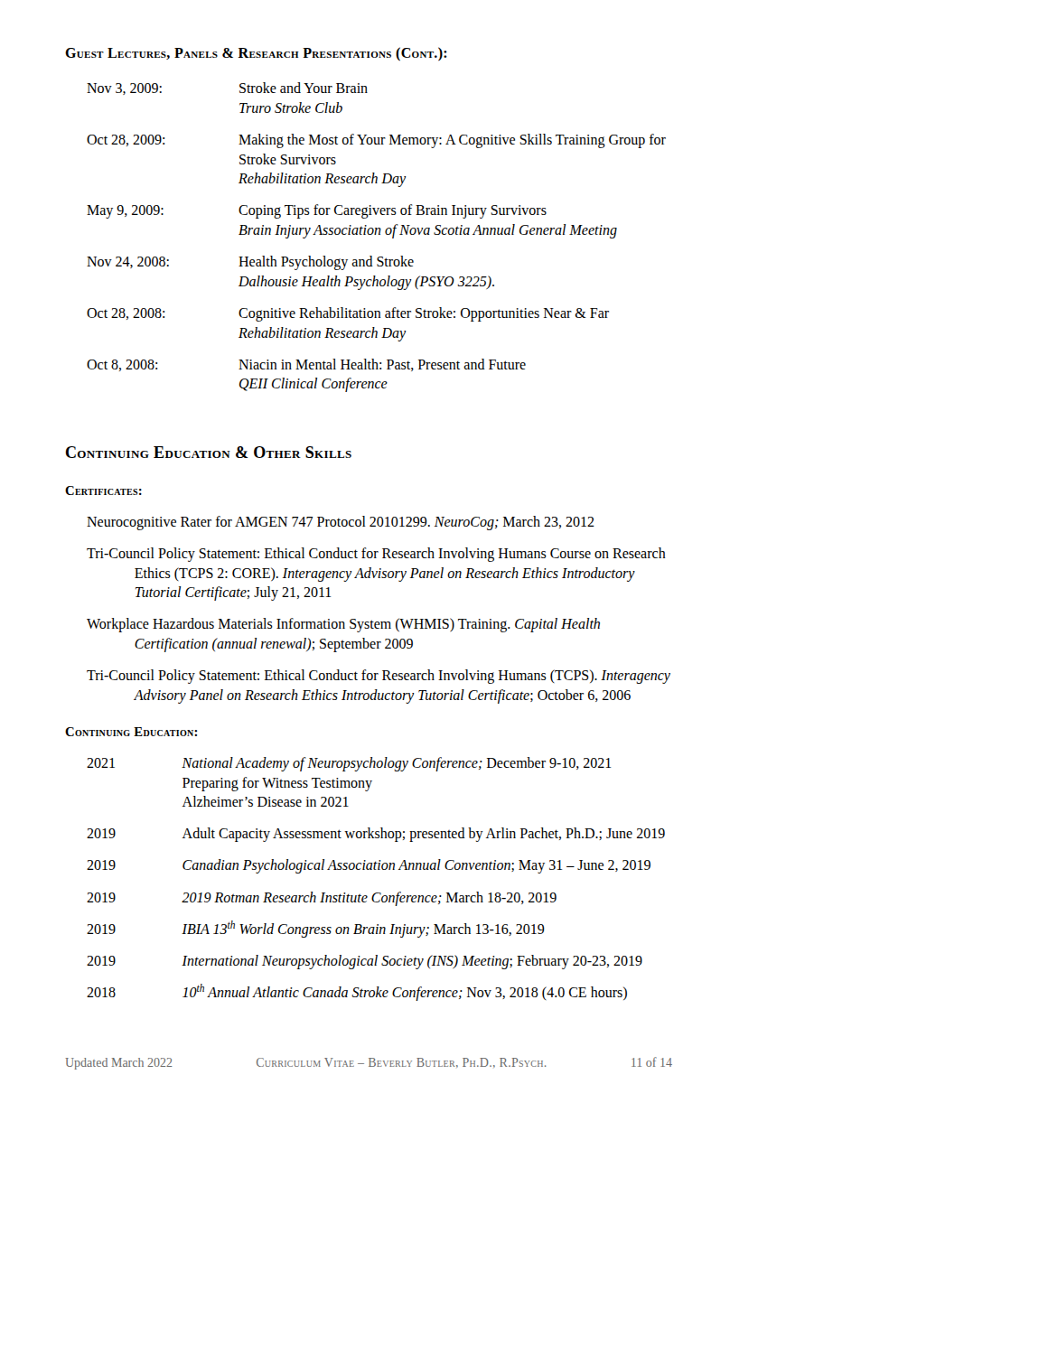Guest Lectures, Panels & Research Presentations (Cont.):
| Nov 3, 2009: | Stroke and Your Brain Truro Stroke Club |
| Oct 28, 2009: | Making the Most of Your Memory: A Cognitive Skills Training Group for Stroke Survivors Rehabilitation Research Day |
| May 9, 2009: | Coping Tips for Caregivers of Brain Injury Survivors Brain Injury Association of Nova Scotia Annual General Meeting |
| Nov 24, 2008: | Health Psychology and Stroke Dalhousie Health Psychology (PSYO 3225) . |
| Oct 28, 2008: | Cognitive Rehabilitation after Stroke: Opportunities Near & Far Rehabilitation Research Day |
| Oct 8, 2008: | Niacin in Mental Health: Past, Present and Future QEII Clinical Conference |
Continuing Education & Other Skills
Certificates:
Neurocognitive Rater for AMGEN 747 Protocol 20101299. NeuroCog; March 23, 2012
Tri-Council Policy Statement: Ethical Conduct for Research Involving Humans Course on Research Ethics (TCPS 2: CORE). Interagency Advisory Panel on Research Ethics Introductory Tutorial Certificate; July 21, 2011
Workplace Hazardous Materials Information System (WHMIS) Training. Capital Health Certification (annual renewal); September 2009
Tri-Council Policy Statement: Ethical Conduct for Research Involving Humans (TCPS). Interagency Advisory Panel on Research Ethics Introductory Tutorial Certificate; October 6, 2006
Continuing Education:
| 2021 | National Academy of Neuropsychology Conference; December 9-10, 2021 Preparing for Witness Testimony Alzheimer’s Disease in 2021 |
| 2019 | Adult Capacity Assessment workshop; presented by Arlin Pachet, Ph.D.; June 2019 |
| 2019 | Canadian Psychological Association Annual Convention ; May 31 – June 2, 2019 |
| 2019 | 2019 Rotman Research Institute Conference; March 18-20, 2019 |
| 2019 | IBIA 13 th World Congress on Brain Injury; March 13-16, 2019 |
| 2019 | International Neuropsychological Society (INS) Meeting ; February 20-23, 2019 |
| 2018 | 10 th Annual Atlantic Canada Stroke Conference; Nov 3, 2018 (4.0 CE hours) |
Updated March 2022 Curriculum Vitae – Beverly Butler, Ph.D., R.Psych. 11 of 14